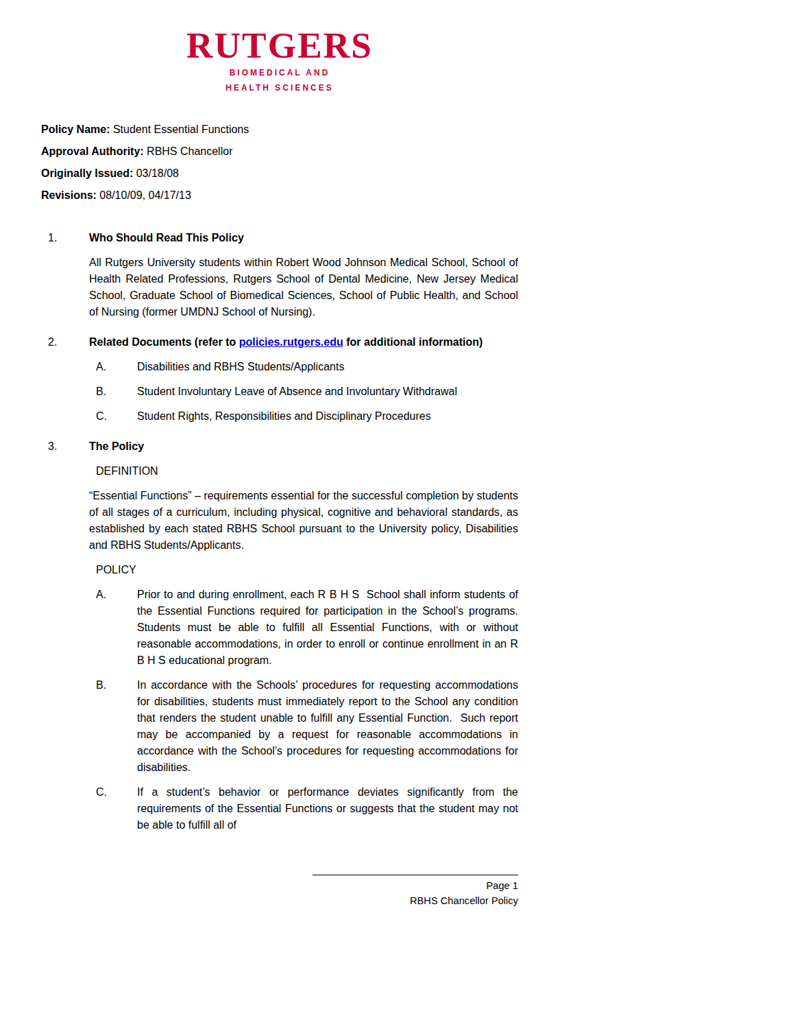RUTGERS
BIOMEDICAL AND
HEALTH SCIENCES
Policy Name: Student Essential Functions
Approval Authority: RBHS Chancellor
Originally Issued: 03/18/08
Revisions: 08/10/09, 04/17/13
Who Should Read This Policy
All Rutgers University students within Robert Wood Johnson Medical School, School of Health Related Professions, Rutgers School of Dental Medicine, New Jersey Medical School, Graduate School of Biomedical Sciences, School of Public Health, and School of Nursing (former UMDNJ School of Nursing).
Related Documents (refer to policies.rutgers.edu for additional information)
Disabilities and RBHS Students/Applicants
Student Involuntary Leave of Absence and Involuntary Withdrawal
Student Rights, Responsibilities and Disciplinary Procedures
The Policy
DEFINITION
“Essential Functions” – requirements essential for the successful completion by students of all stages of a curriculum, including physical, cognitive and behavioral standards, as established by each stated RBHS School pursuant to the University policy, Disabilities and RBHS Students/Applicants.
POLICY
Prior to and during enrollment, each R B H S School shall inform students of the Essential Functions required for participation in the School’s programs. Students must be able to fulfill all Essential Functions, with or without reasonable accommodations, in order to enroll or continue enrollment in an R B H S educational program.
In accordance with the Schools’ procedures for requesting accommodations for disabilities, students must immediately report to the School any condition that renders the student unable to fulfill any Essential Function. Such report may be accompanied by a request for reasonable accommodations in accordance with the School’s procedures for requesting accommodations for disabilities.
If a student’s behavior or performance deviates significantly from the requirements of the Essential Functions or suggests that the student may not be able to fulfill all of
Page 1
RBHS Chancellor Policy